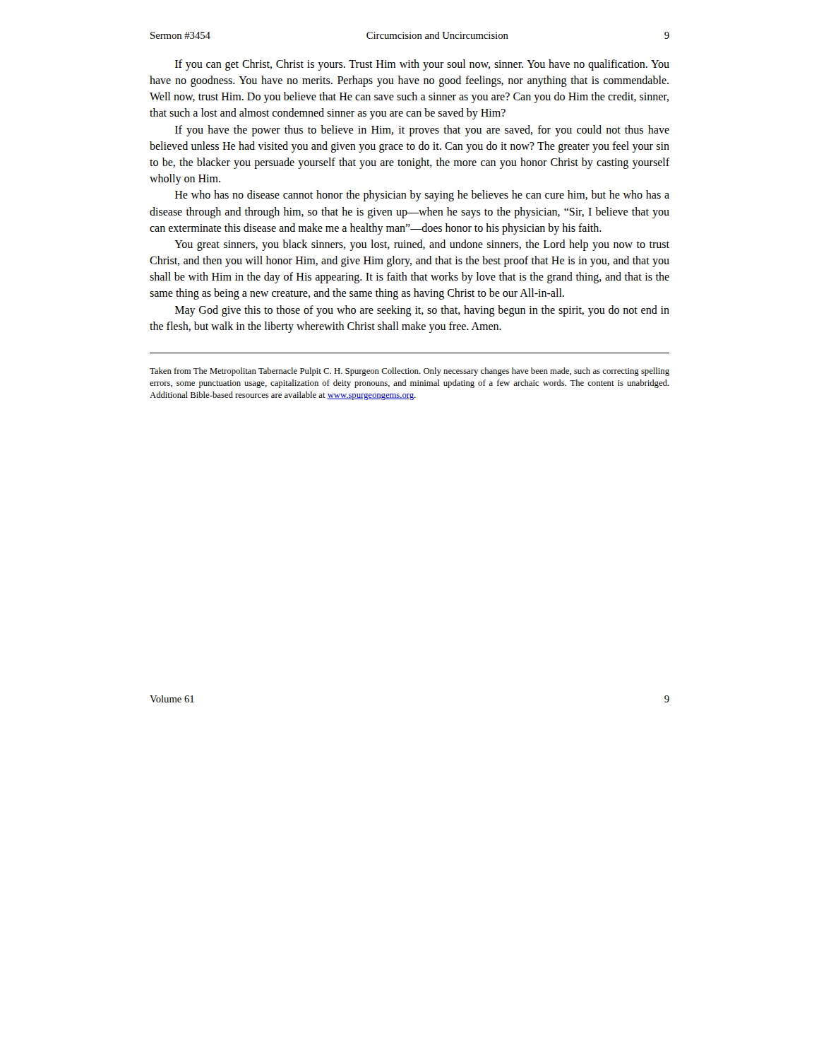Sermon #3454 Circumcision and Uncircumcision 9
If you can get Christ, Christ is yours. Trust Him with your soul now, sinner. You have no qualification. You have no goodness. You have no merits. Perhaps you have no good feelings, nor anything that is commendable. Well now, trust Him. Do you believe that He can save such a sinner as you are? Can you do Him the credit, sinner, that such a lost and almost condemned sinner as you are can be saved by Him?
If you have the power thus to believe in Him, it proves that you are saved, for you could not thus have believed unless He had visited you and given you grace to do it. Can you do it now? The greater you feel your sin to be, the blacker you persuade yourself that you are tonight, the more can you honor Christ by casting yourself wholly on Him.
He who has no disease cannot honor the physician by saying he believes he can cure him, but he who has a disease through and through him, so that he is given up—when he says to the physician, “Sir, I believe that you can exterminate this disease and make me a healthy man”—does honor to his physician by his faith.
You great sinners, you black sinners, you lost, ruined, and undone sinners, the Lord help you now to trust Christ, and then you will honor Him, and give Him glory, and that is the best proof that He is in you, and that you shall be with Him in the day of His appearing. It is faith that works by love that is the grand thing, and that is the same thing as being a new creature, and the same thing as having Christ to be our All-in-all.
May God give this to those of you who are seeking it, so that, having begun in the spirit, you do not end in the flesh, but walk in the liberty wherewith Christ shall make you free. Amen.
Taken from The Metropolitan Tabernacle Pulpit C. H. Spurgeon Collection. Only necessary changes have been made, such as correcting spelling errors, some punctuation usage, capitalization of deity pronouns, and minimal updating of a few archaic words. The content is unabridged. Additional Bible-based resources are available at www.spurgeongems.org.
Volume 61 9